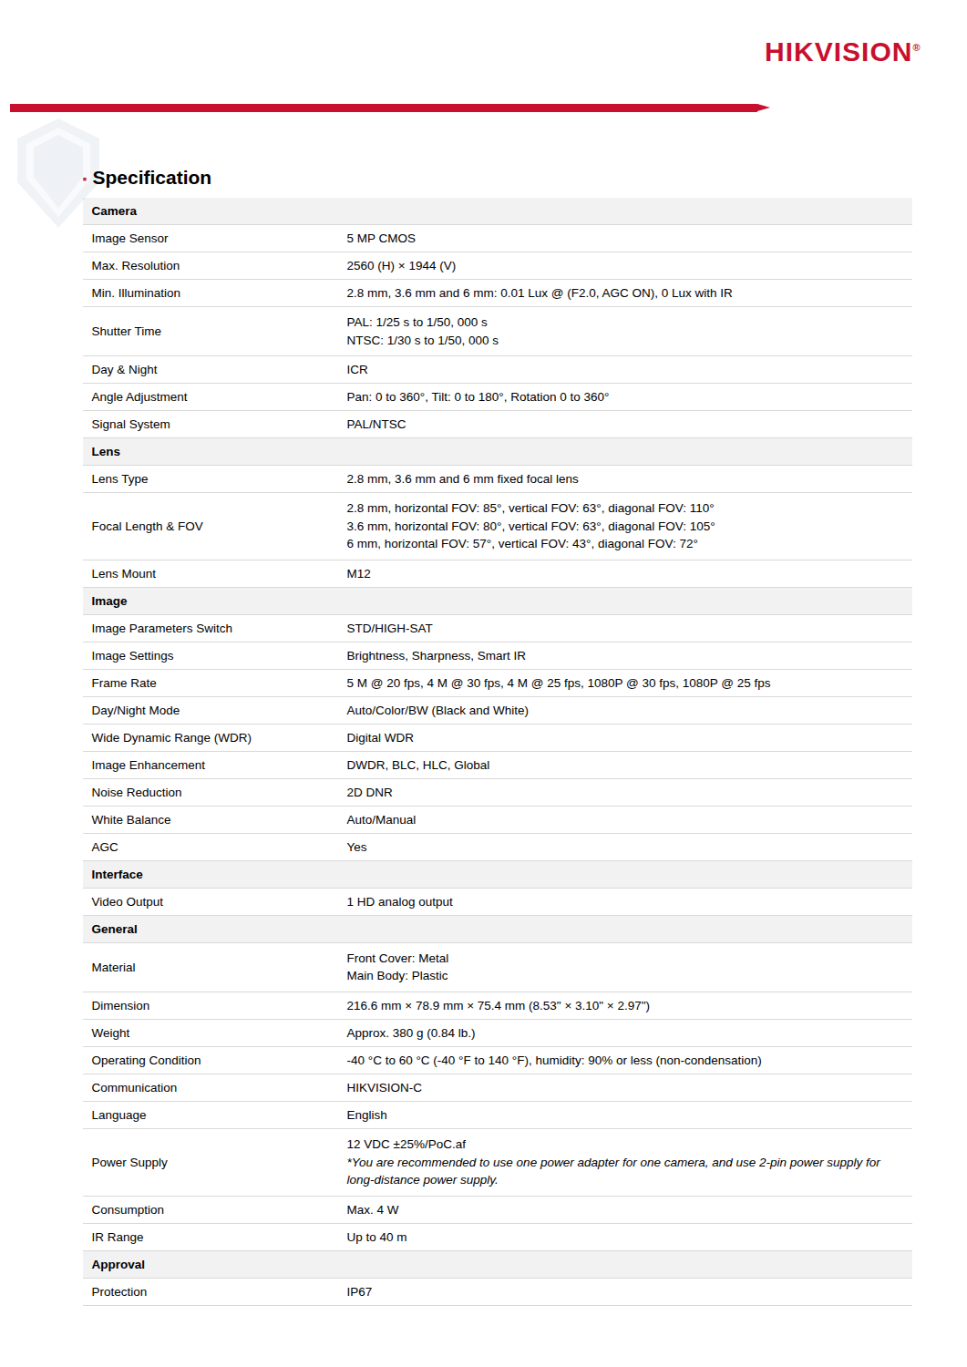HIKVISION®
▪Specification
| Camera |
| Image Sensor | 5 MP CMOS |
| Max. Resolution | 2560 (H) × 1944 (V) |
| Min. Illumination | 2.8 mm, 3.6 mm and 6 mm: 0.01 Lux @ (F2.0, AGC ON), 0 Lux with IR |
| Shutter Time | PAL: 1/25 s to 1/50, 000 s NTSC: 1/30 s to 1/50, 000 s |
| Day & Night | ICR |
| Angle Adjustment | Pan: 0 to 360°, Tilt: 0 to 180°, Rotation 0 to 360° |
| Signal System | PAL/NTSC |
| Lens |
| Lens Type | 2.8 mm, 3.6 mm and 6 mm fixed focal lens |
| Focal Length & FOV | 2.8 mm, horizontal FOV: 85°, vertical FOV: 63°, diagonal FOV: 110° 3.6 mm, horizontal FOV: 80°, vertical FOV: 63°, diagonal FOV: 105° 6 mm, horizontal FOV: 57°, vertical FOV: 43°, diagonal FOV: 72° |
| Lens Mount | M12 |
| Image |
| Image Parameters Switch | STD/HIGH-SAT |
| Image Settings | Brightness, Sharpness, Smart IR |
| Frame Rate | 5 M @ 20 fps, 4 M @ 30 fps, 4 M @ 25 fps, 1080P @ 30 fps, 1080P @ 25 fps |
| Day/Night Mode | Auto/Color/BW (Black and White) |
| Wide Dynamic Range (WDR) | Digital WDR |
| Image Enhancement | DWDR, BLC, HLC, Global |
| Noise Reduction | 2D DNR |
| White Balance | Auto/Manual |
| AGC | Yes |
| Interface |
| Video Output | 1 HD analog output |
| General |
| Material | Front Cover: Metal Main Body: Plastic |
| Dimension | 216.6 mm × 78.9 mm × 75.4 mm (8.53" × 3.10" × 2.97") |
| Weight | Approx. 380 g (0.84 lb.) |
| Operating Condition | -40 °C to 60 °C (-40 °F to 140 °F), humidity: 90% or less (non-condensation) |
| Communication | HIKVISION-C |
| Language | English |
| Power Supply | 12 VDC ±25%/PoC.af *You are recommended to use one power adapter for one camera, and use 2-pin power supply for long-distance power supply. |
| Consumption | Max. 4 W |
| IR Range | Up to 40 m |
| Approval |
| Protection | IP67 |